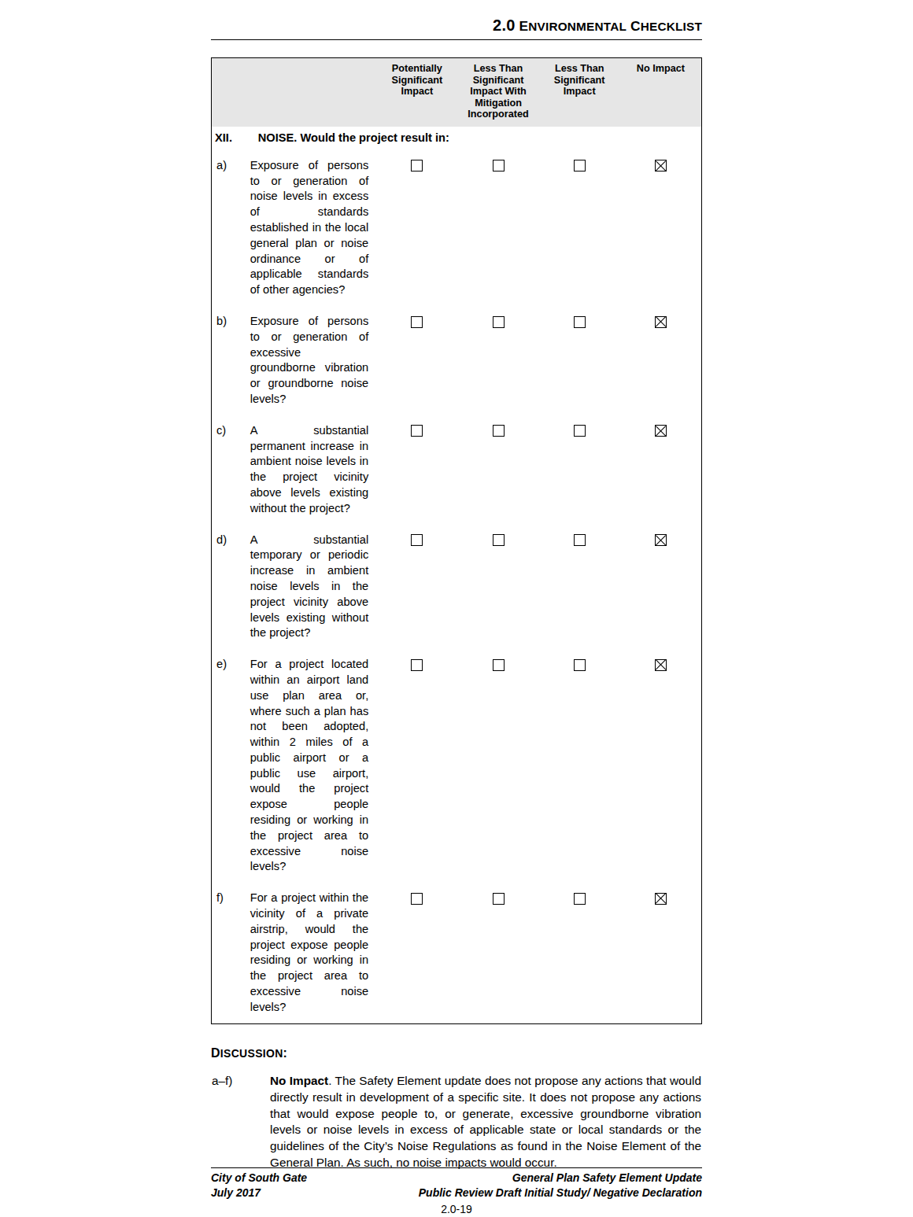2.0 ENVIRONMENTAL CHECKLIST
| | Potentially Significant Impact | Less Than Significant Impact With Mitigation Incorporated | Less Than Significant Impact | No Impact |
| XII. | NOISE. Would the project result in: |
| a) | Exposure of persons to or generation of noise levels in excess of standards established in the local general plan or noise ordinance or of applicable standards of other agencies? | | | | |
| b) | Exposure of persons to or generation of excessive groundborne vibration or groundborne noise levels? | | | | |
| c) | A substantial permanent increase in ambient noise levels in the project vicinity above levels existing without the project? | | | | |
| d) | A substantial temporary or periodic increase in ambient noise levels in the project vicinity above levels existing without the project? | | | | |
| e) | For a project located within an airport land use plan area or, where such a plan has not been adopted, within 2 miles of a public airport or a public use airport, would the project expose people residing or working in the project area to excessive noise levels? | | | | |
| f) | For a project within the vicinity of a private airstrip, would the project expose people residing or working in the project area to excessive noise levels? | | | | |
DISCUSSION:
| a–f) | No Impact . The Safety Element update does not propose any actions that would directly result in development of a specific site. It does not propose any actions that would expose people to, or generate, excessive groundborne vibration levels or noise levels in excess of applicable state or local standards or the guidelines of the City’s Noise Regulations as found in the Noise Element of the General Plan. As such, no noise impacts would occur. |
City of South Gate
July 2017
General Plan Safety Element Update
Public Review Draft Initial Study/ Negative Declaration
2.0-19